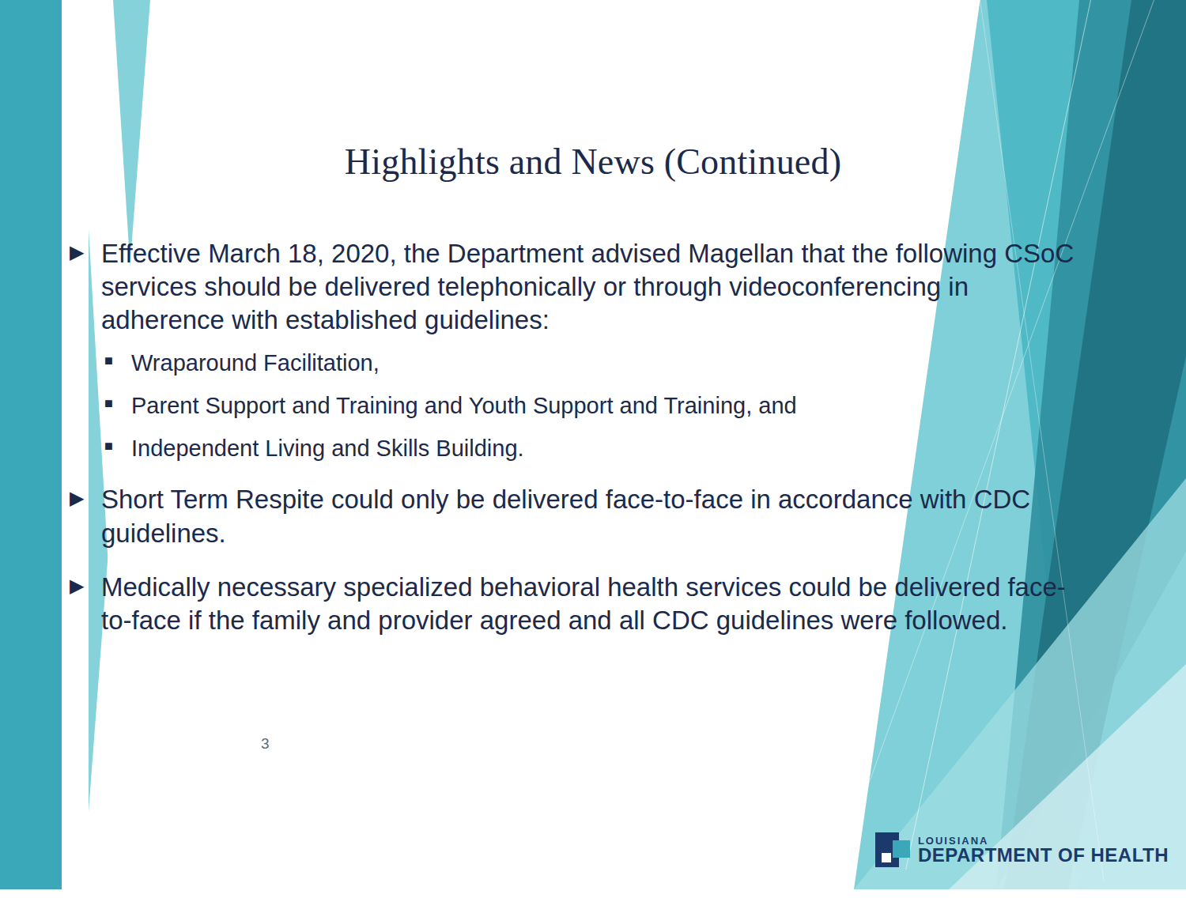Highlights and News (Continued)
Effective March 18, 2020, the Department advised Magellan that the following CSoC services should be delivered telephonically or through videoconferencing in adherence with established guidelines:
Wraparound Facilitation,
Parent Support and Training and Youth Support and Training, and
Independent Living and Skills Building.
Short Term Respite could only be delivered face-to-face in accordance with CDC guidelines.
Medically necessary specialized behavioral health services could be delivered face-to-face if the family and provider agreed and all CDC guidelines were followed.
3
LOUISIANA DEPARTMENT OF HEALTH